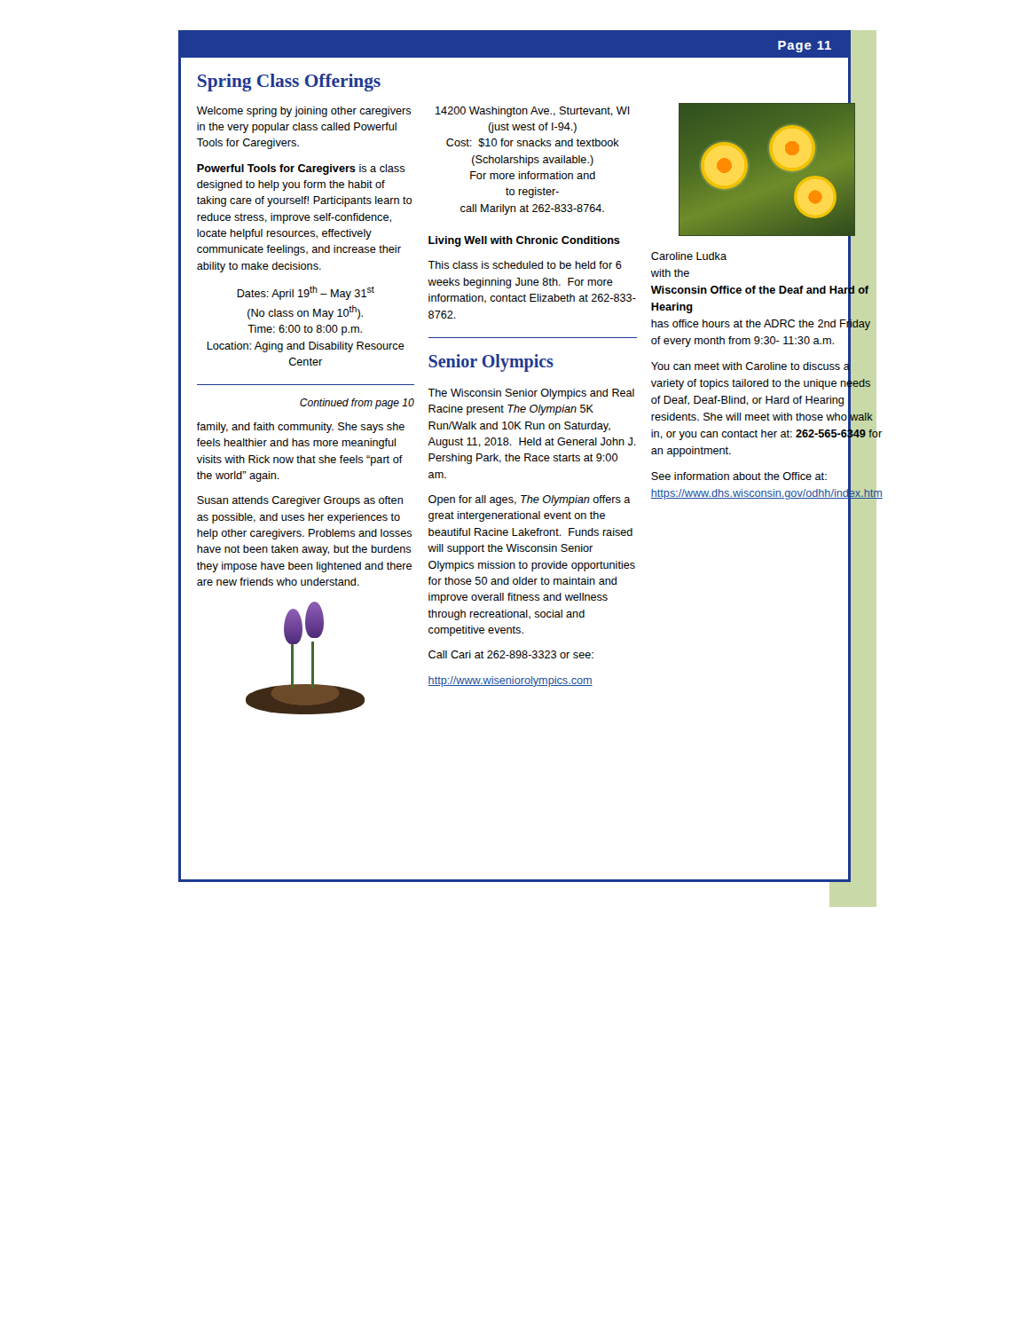Page 11
Spring Class Offerings
Welcome spring by joining other caregivers in the very popular class called Powerful Tools for Caregivers.
Powerful Tools for Caregivers is a class designed to help you form the habit of taking care of yourself! Participants learn to reduce stress, improve self-confidence, locate helpful resources, effectively communicate feelings, and increase their ability to make decisions.
Dates: April 19th – May 31st
(No class on May 10th).
Time: 6:00 to 8:00 p.m.
Location: Aging and Disability Resource Center
Continued from page 10
family, and faith community. She says she feels healthier and has more meaningful visits with Rick now that she feels “part of the world” again.
Susan attends Caregiver Groups as often as possible, and uses her experiences to help other caregivers. Problems and losses have not been taken away, but the burdens they impose have been lightened and there are new friends who understand.
14200 Washington Ave., Sturtevant, WI (just west of I-94.)
Cost: $10 for snacks and textbook
(Scholarships available.)
For more information and
to register-
call Marilyn at 262-833-8764.
Living Well with Chronic Conditions
This class is scheduled to be held for 6 weeks beginning June 8th. For more information, contact Elizabeth at 262-833-8762.
Senior Olympics
The Wisconsin Senior Olympics and Real Racine present The Olympian 5K Run/Walk and 10K Run on Saturday, August 11, 2018. Held at General John J. Pershing Park, the Race starts at 9:00 am.
Open for all ages, The Olympian offers a great intergenerational event on the beautiful Racine Lakefront. Funds raised will support the Wisconsin Senior Olympics mission to provide opportunities for those 50 and older to maintain and improve overall fitness and wellness through recreational, social and competitive events.
Call Cari at 262-898-3323 or see:
http://www.wiseniorolympics.com
Caroline Ludka
with the
Wisconsin Office of the Deaf and Hard of Hearing
has office hours at the ADRC the 2nd Friday of every month from 9:30- 11:30 a.m.
You can meet with Caroline to discuss a variety of topics tailored to the unique needs of Deaf, Deaf-Blind, or Hard of Hearing residents. She will meet with those who walk in, or you can contact her at: 262-565-6349 for an appointment.
See information about the Office at:
https://www.dhs.wisconsin.gov/odhh/index.htm